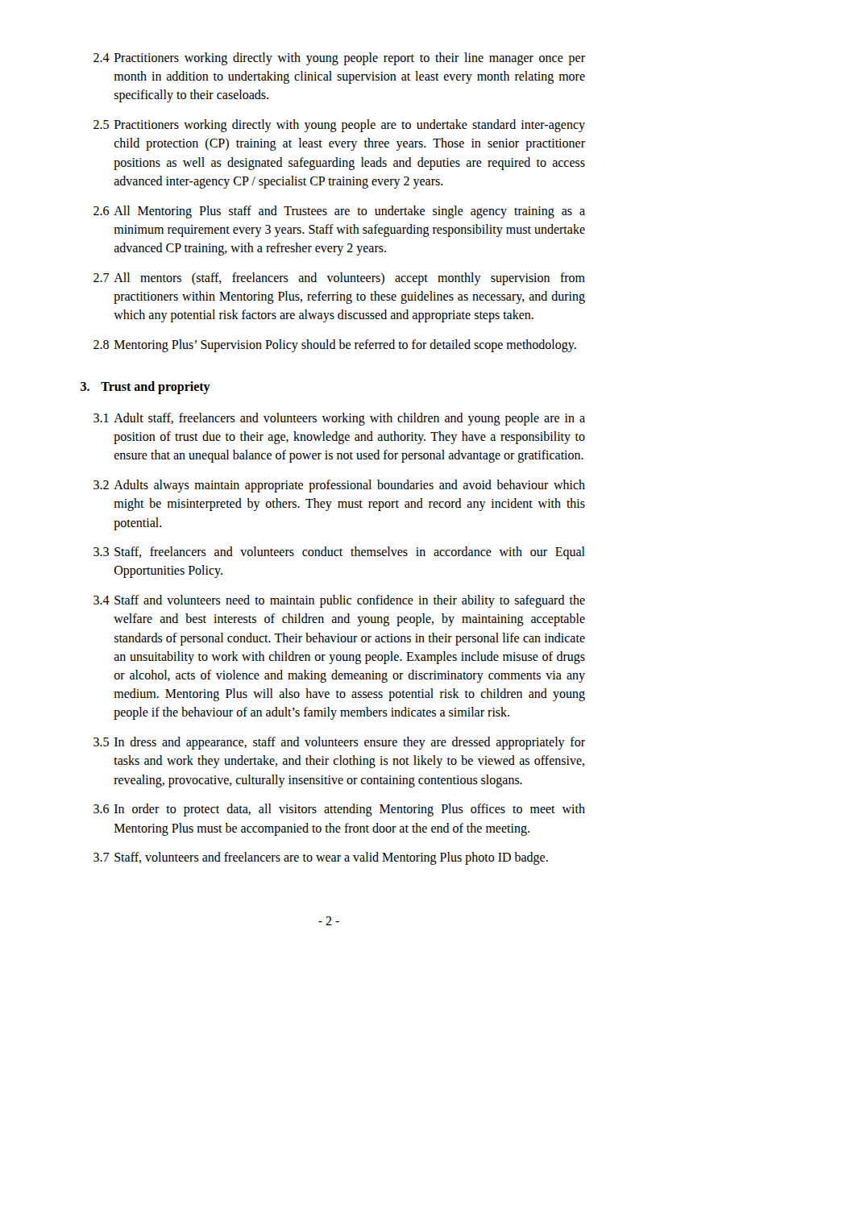2.4 Practitioners working directly with young people report to their line manager once per month in addition to undertaking clinical supervision at least every month relating more specifically to their caseloads.
2.5 Practitioners working directly with young people are to undertake standard inter-agency child protection (CP) training at least every three years. Those in senior practitioner positions as well as designated safeguarding leads and deputies are required to access advanced inter-agency CP / specialist CP training every 2 years.
2.6 All Mentoring Plus staff and Trustees are to undertake single agency training as a minimum requirement every 3 years. Staff with safeguarding responsibility must undertake advanced CP training, with a refresher every 2 years.
2.7 All mentors (staff, freelancers and volunteers) accept monthly supervision from practitioners within Mentoring Plus, referring to these guidelines as necessary, and during which any potential risk factors are always discussed and appropriate steps taken.
2.8 Mentoring Plus’ Supervision Policy should be referred to for detailed scope methodology.
3. Trust and propriety
3.1 Adult staff, freelancers and volunteers working with children and young people are in a position of trust due to their age, knowledge and authority. They have a responsibility to ensure that an unequal balance of power is not used for personal advantage or gratification.
3.2 Adults always maintain appropriate professional boundaries and avoid behaviour which might be misinterpreted by others. They must report and record any incident with this potential.
3.3 Staff, freelancers and volunteers conduct themselves in accordance with our Equal Opportunities Policy.
3.4 Staff and volunteers need to maintain public confidence in their ability to safeguard the welfare and best interests of children and young people, by maintaining acceptable standards of personal conduct. Their behaviour or actions in their personal life can indicate an unsuitability to work with children or young people. Examples include misuse of drugs or alcohol, acts of violence and making demeaning or discriminatory comments via any medium. Mentoring Plus will also have to assess potential risk to children and young people if the behaviour of an adult’s family members indicates a similar risk.
3.5 In dress and appearance, staff and volunteers ensure they are dressed appropriately for tasks and work they undertake, and their clothing is not likely to be viewed as offensive, revealing, provocative, culturally insensitive or containing contentious slogans.
3.6 In order to protect data, all visitors attending Mentoring Plus offices to meet with Mentoring Plus must be accompanied to the front door at the end of the meeting.
3.7 Staff, volunteers and freelancers are to wear a valid Mentoring Plus photo ID badge.
- 2 -